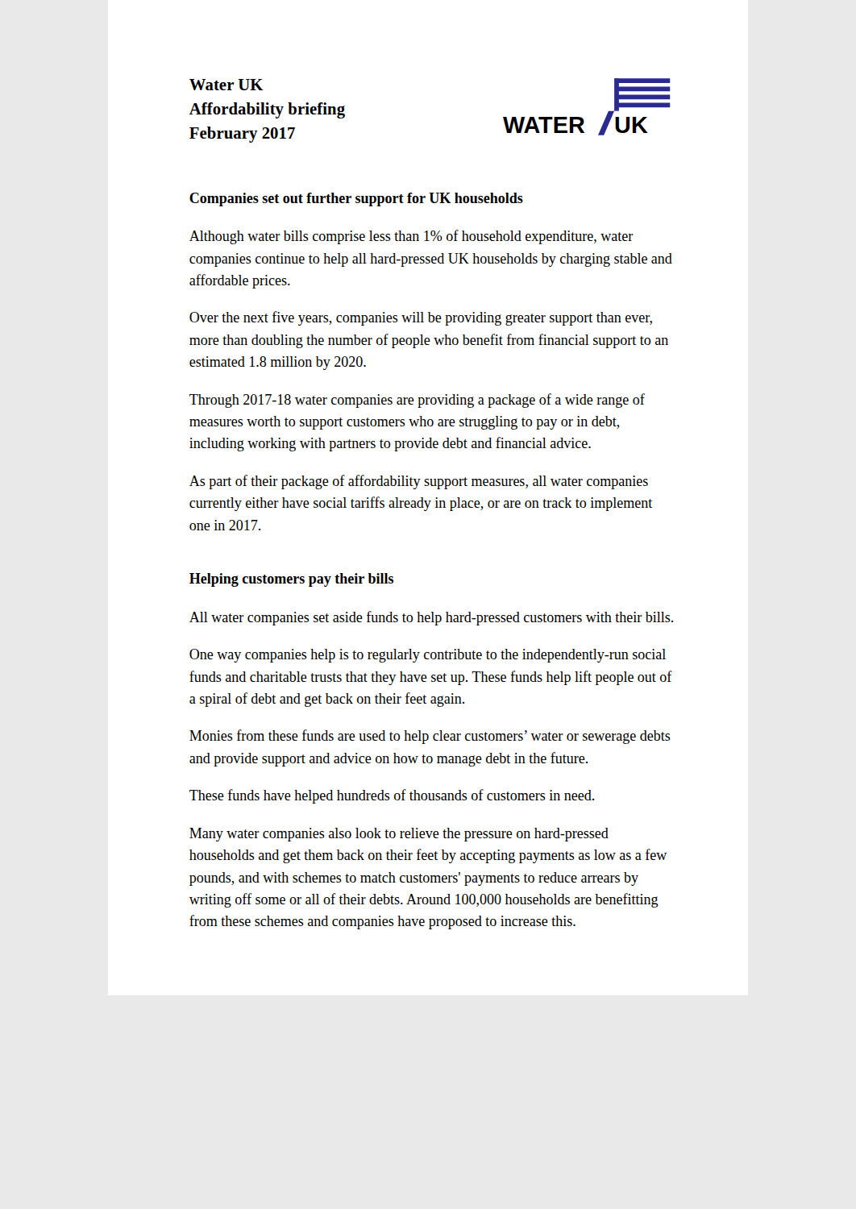Water UK
Affordability briefing
February 2017
Water UK WATER UK
Companies set out further support for UK households
Although water bills comprise less than 1% of household expenditure, water companies continue to help all hard-pressed UK households by charging stable and affordable prices.
Over the next five years, companies will be providing greater support than ever, more than doubling the number of people who benefit from financial support to an estimated 1.8 million by 2020.
Through 2017-18 water companies are providing a package of a wide range of measures worth to support customers who are struggling to pay or in debt, including working with partners to provide debt and financial advice.
As part of their package of affordability support measures, all water companies currently either have social tariffs already in place, or are on track to implement one in 2017.
Helping customers pay their bills
All water companies set aside funds to help hard-pressed customers with their bills.
One way companies help is to regularly contribute to the independently-run social funds and charitable trusts that they have set up. These funds help lift people out of a spiral of debt and get back on their feet again.
Monies from these funds are used to help clear customers’ water or sewerage debts and provide support and advice on how to manage debt in the future.
These funds have helped hundreds of thousands of customers in need.
Many water companies also look to relieve the pressure on hard-pressed households and get them back on their feet by accepting payments as low as a few pounds, and with schemes to match customers' payments to reduce arrears by writing off some or all of their debts. Around 100,000 households are benefitting from these schemes and companies have proposed to increase this.